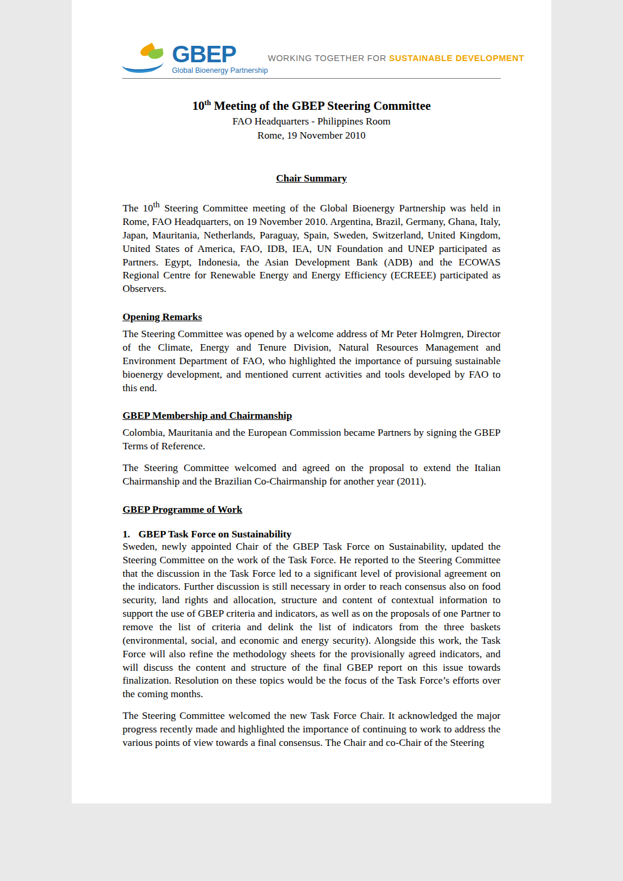GBEP Global Bioenergy Partnership
Working together for Sustainable Development
10th Meeting of the GBEP Steering Committee
FAO Headquarters - Philippines Room
Rome, 19 November 2010
Chair Summary
The 10th Steering Committee meeting of the Global Bioenergy Partnership was held in Rome, FAO Headquarters, on 19 November 2010. Argentina, Brazil, Germany, Ghana, Italy, Japan, Mauritania, Netherlands, Paraguay, Spain, Sweden, Switzerland, United Kingdom, United States of America, FAO, IDB, IEA, UN Foundation and UNEP participated as Partners. Egypt, Indonesia, the Asian Development Bank (ADB) and the ECOWAS Regional Centre for Renewable Energy and Energy Efficiency (ECREEE) participated as Observers.
Opening Remarks
The Steering Committee was opened by a welcome address of Mr Peter Holmgren, Director of the Climate, Energy and Tenure Division, Natural Resources Management and Environment Department of FAO, who highlighted the importance of pursuing sustainable bioenergy development, and mentioned current activities and tools developed by FAO to this end.
GBEP Membership and Chairmanship
Colombia, Mauritania and the European Commission became Partners by signing the GBEP Terms of Reference.
The Steering Committee welcomed and agreed on the proposal to extend the Italian Chairmanship and the Brazilian Co-Chairmanship for another year (2011).
GBEP Programme of Work
1. GBEP Task Force on Sustainability
Sweden, newly appointed Chair of the GBEP Task Force on Sustainability, updated the Steering Committee on the work of the Task Force. He reported to the Steering Committee that the discussion in the Task Force led to a significant level of provisional agreement on the indicators. Further discussion is still necessary in order to reach consensus also on food security, land rights and allocation, structure and content of contextual information to support the use of GBEP criteria and indicators, as well as on the proposals of one Partner to remove the list of criteria and delink the list of indicators from the three baskets (environmental, social, and economic and energy security). Alongside this work, the Task Force will also refine the methodology sheets for the provisionally agreed indicators, and will discuss the content and structure of the final GBEP report on this issue towards finalization. Resolution on these topics would be the focus of the Task Force’s efforts over the coming months.
The Steering Committee welcomed the new Task Force Chair. It acknowledged the major progress recently made and highlighted the importance of continuing to work to address the various points of view towards a final consensus. The Chair and co-Chair of the Steering